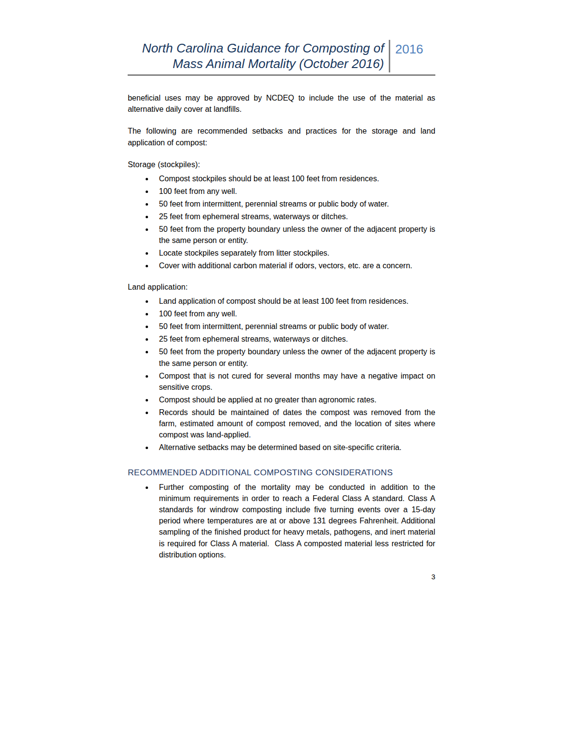| North Carolina Guidance for Composting of Mass Animal Mortality (October 2016) | 2016 |
beneficial uses may be approved by NCDEQ to include the use of the material as alternative daily cover at landfills.
The following are recommended setbacks and practices for the storage and land application of compost:
Storage (stockpiles):
Compost stockpiles should be at least 100 feet from residences.
100 feet from any well.
50 feet from intermittent, perennial streams or public body of water.
25 feet from ephemeral streams, waterways or ditches.
50 feet from the property boundary unless the owner of the adjacent property is the same person or entity.
Locate stockpiles separately from litter stockpiles.
Cover with additional carbon material if odors, vectors, etc. are a concern.
Land application:
Land application of compost should be at least 100 feet from residences.
100 feet from any well.
50 feet from intermittent, perennial streams or public body of water.
25 feet from ephemeral streams, waterways or ditches.
50 feet from the property boundary unless the owner of the adjacent property is the same person or entity.
Compost that is not cured for several months may have a negative impact on sensitive crops.
Compost should be applied at no greater than agronomic rates.
Records should be maintained of dates the compost was removed from the farm, estimated amount of compost removed, and the location of sites where compost was land-applied.
Alternative setbacks may be determined based on site-specific criteria.
RECOMMENDED ADDITIONAL COMPOSTING CONSIDERATIONS
Further composting of the mortality may be conducted in addition to the minimum requirements in order to reach a Federal Class A standard. Class A standards for windrow composting include five turning events over a 15-day period where temperatures are at or above 131 degrees Fahrenheit. Additional sampling of the finished product for heavy metals, pathogens, and inert material is required for Class A material. Class A composted material less restricted for distribution options.
3